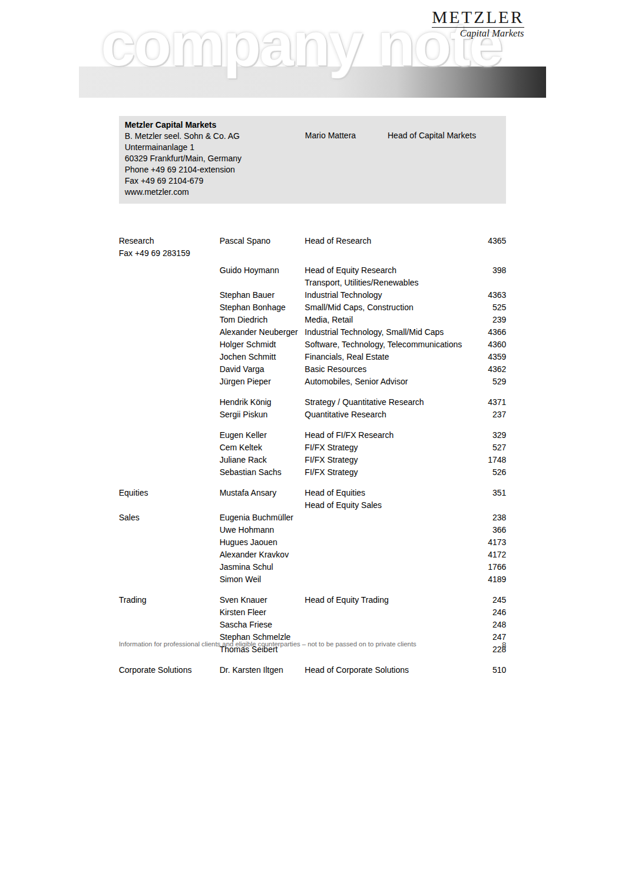company note
METZLER
Capital Markets
| Metzler Capital Markets B. Metzler seel. Sohn & Co. AG Untermainanlage 1 60329 Frankfurt/Main, Germany Phone +49 69 2104-extension Fax +49 69 2104-679 www.metzler.com | Mario Mattera | Head of Capital Markets |
| Research | Pascal Spano | Head of Research | 4365 |
| Fax +49 69 283159 | | | |
| | Guido Hoymann | Head of Equity Research | 398 |
| | | Transport, Utilities/Renewables | |
| | Stephan Bauer | Industrial Technology | 4363 |
| | Stephan Bonhage | Small/Mid Caps, Construction | 525 |
| | Tom Diedrich | Media, Retail | 239 |
| | Alexander Neuberger | Industrial Technology, Small/Mid Caps | 4366 |
| | Holger Schmidt | Software, Technology, Telecommunications | 4360 |
| | Jochen Schmitt | Financials, Real Estate | 4359 |
| | David Varga | Basic Resources | 4362 |
| | Jürgen Pieper | Automobiles, Senior Advisor | 529 |
| | Hendrik König | Strategy / Quantitative Research | 4371 |
| | Sergii Piskun | Quantitative Research | 237 |
| | Eugen Keller | Head of FI/FX Research | 329 |
| | Cem Keltek | FI/FX Strategy | 527 |
| | Juliane Rack | FI/FX Strategy | 1748 |
| | Sebastian Sachs | FI/FX Strategy | 526 |
| Equities | Mustafa Ansary | Head of Equities | 351 |
| | | Head of Equity Sales | |
| Sales | Eugenia Buchmüller | | 238 |
| | Uwe Hohmann | | 366 |
| | Hugues Jaouen | | 4173 |
| | Alexander Kravkov | | 4172 |
| | Jasmina Schul | | 1766 |
| | Simon Weil | | 4189 |
| Trading | Sven Knauer | Head of Equity Trading | 245 |
| | Kirsten Fleer | | 246 |
| | Sascha Friese | | 248 |
| | Stephan Schmelzle | | 247 |
| | Thomas Seibert | | 228 |
| Corporate Solutions | Dr. Karsten Iltgen | Head of Corporate Solutions | 510 |
8 Information for professional clients and eligible counterparties – not to be passed on to private clients